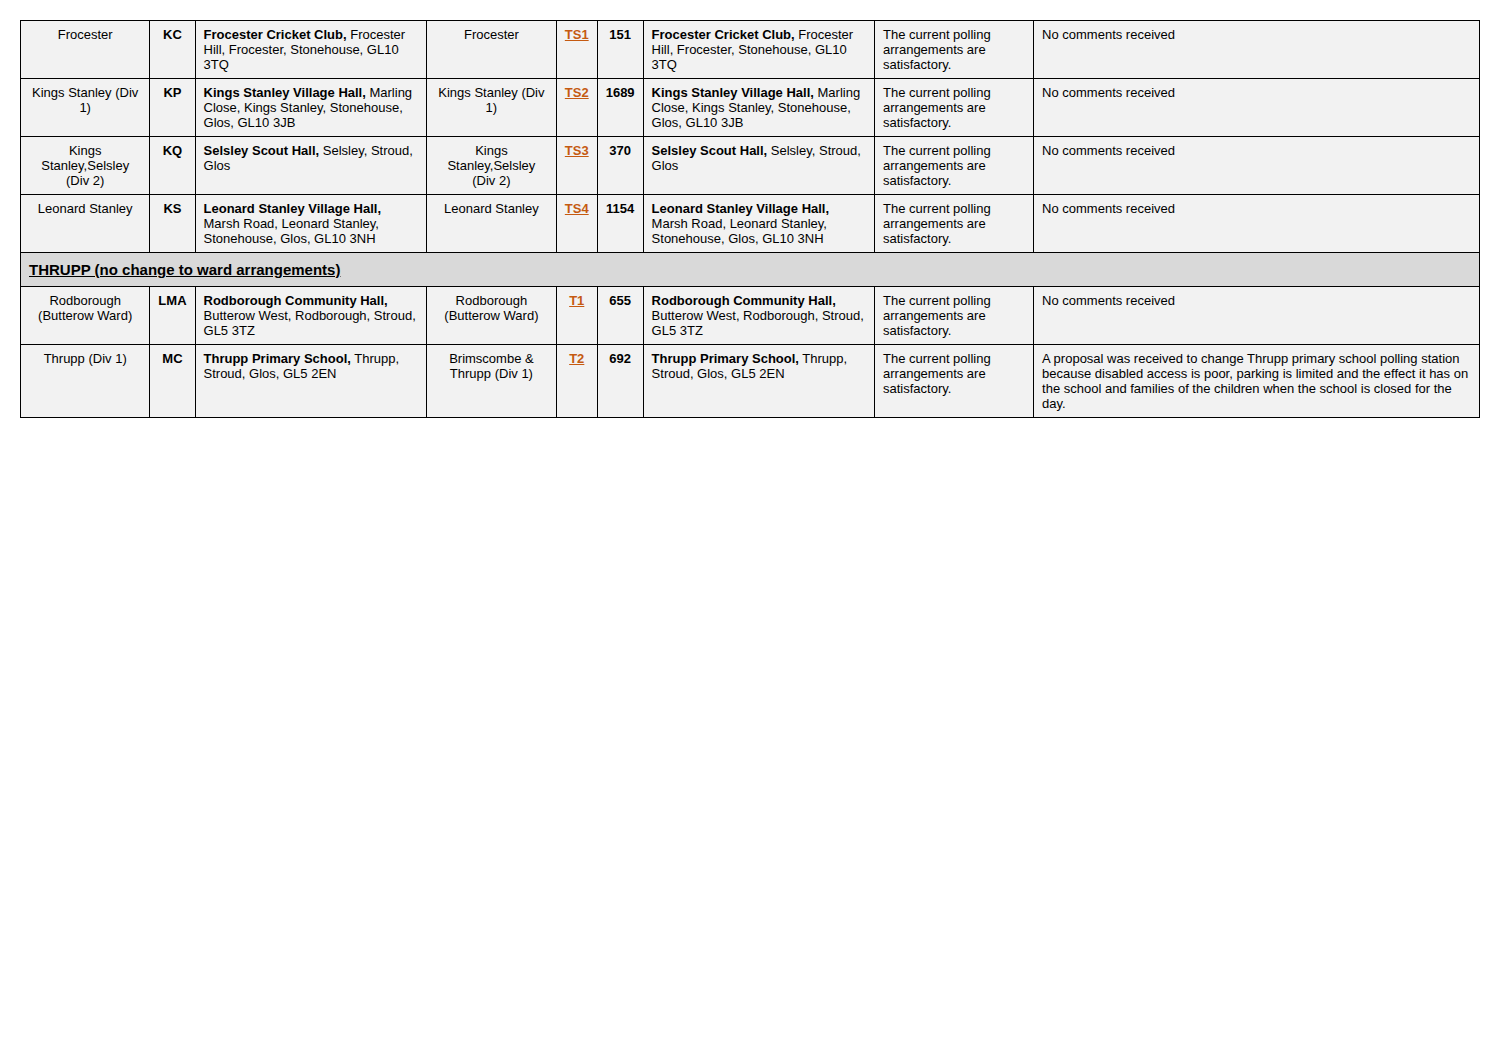| Frocester | KC | Frocester Cricket Club, Frocester Hill, Frocester, Stonehouse, GL10 3TQ | Frocester | TS1 | 151 | Frocester Cricket Club, Frocester Hill, Frocester, Stonehouse, GL10 3TQ | The current polling arrangements are satisfactory. | No comments received |
| Kings Stanley (Div 1) | KP | Kings Stanley Village Hall, Marling Close, Kings Stanley, Stonehouse, Glos, GL10 3JB | Kings Stanley (Div 1) | TS2 | 1689 | Kings Stanley Village Hall, Marling Close, Kings Stanley, Stonehouse, Glos, GL10 3JB | The current polling arrangements are satisfactory. | No comments received |
| Kings Stanley,Selsley (Div 2) | KQ | Selsley Scout Hall, Selsley, Stroud, Glos | Kings Stanley,Selsley (Div 2) | TS3 | 370 | Selsley Scout Hall, Selsley, Stroud, Glos | The current polling arrangements are satisfactory. | No comments received |
| Leonard Stanley | KS | Leonard Stanley Village Hall, Marsh Road, Leonard Stanley, Stonehouse, Glos, GL10 3NH | Leonard Stanley | TS4 | 1154 | Leonard Stanley Village Hall, Marsh Road, Leonard Stanley, Stonehouse, Glos, GL10 3NH | The current polling arrangements are satisfactory. | No comments received |
| THRUPP (no change to ward arrangements) |
| Rodborough (Butterow Ward) | LMA | Rodborough Community Hall, Butterow West, Rodborough, Stroud, GL5 3TZ | Rodborough (Butterow Ward) | T1 | 655 | Rodborough Community Hall, Butterow West, Rodborough, Stroud, GL5 3TZ | The current polling arrangements are satisfactory. | No comments received |
| Thrupp (Div 1) | MC | Thrupp Primary School, Thrupp, Stroud, Glos, GL5 2EN | Brimscombe & Thrupp (Div 1) | T2 | 692 | Thrupp Primary School, Thrupp, Stroud, Glos, GL5 2EN | The current polling arrangements are satisfactory. | A proposal was received to change Thrupp primary school polling station because disabled access is poor, parking is limited and the effect it has on the school and families of the children when the school is closed for the day. |